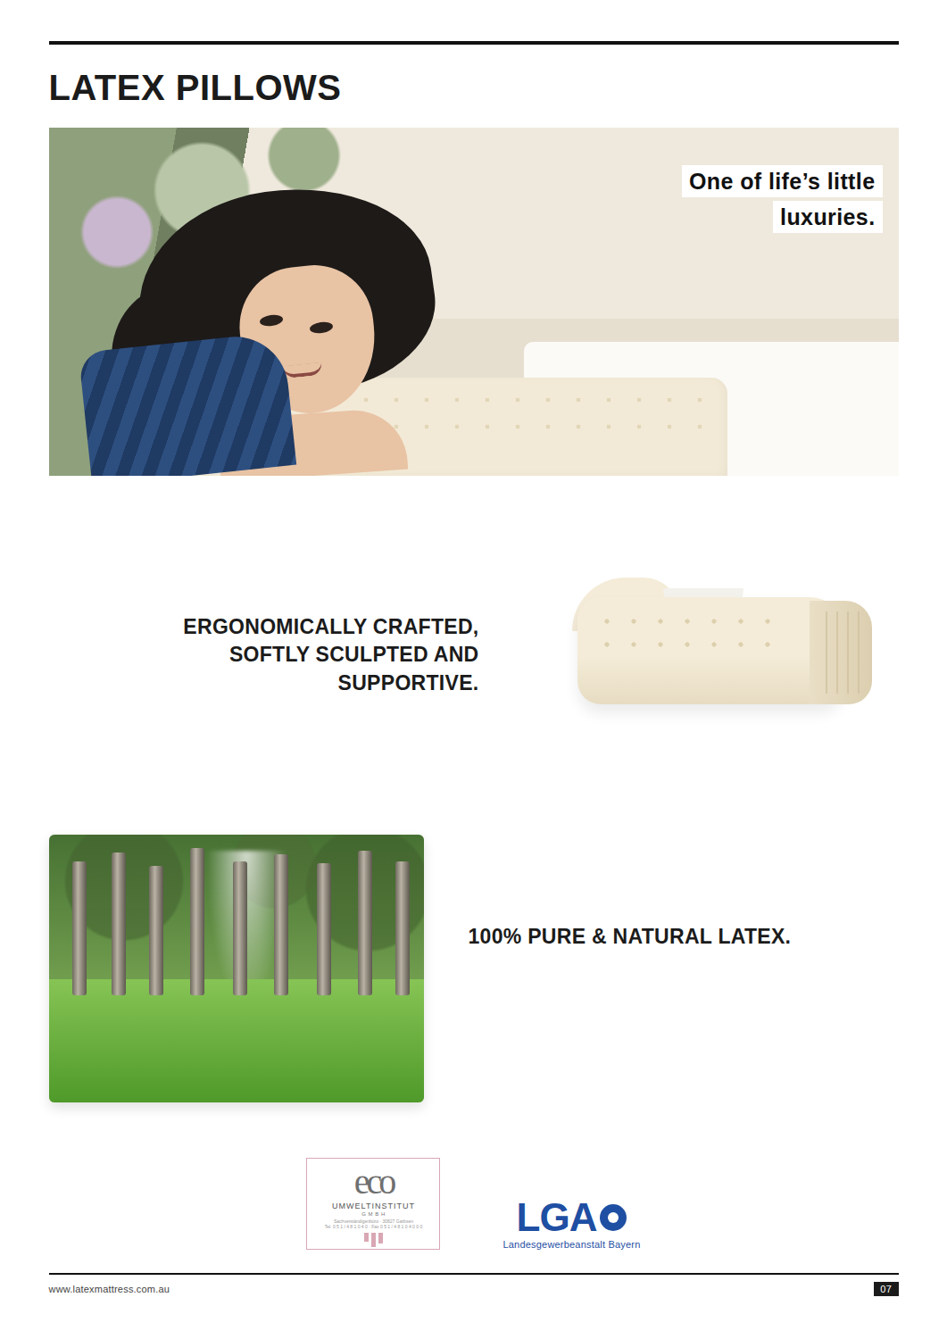Latex Pillows
One of life’s little
luxuries.
Ergonomically crafted,
softly sculpted and
supportive.
100% Pure & Natural Latex.
eco
UMWELTINSTITUT
G M B H
Sachverständigenbüro · 30827 Garbsen
Tel. 0 5 1 / 4 8 1 0 4 0 · Fax 0 5 1 / 4 8 1 0 4 0 0 0
LGA
Landesgewerbeanstalt Bayern
www.latexmattress.com.au
07